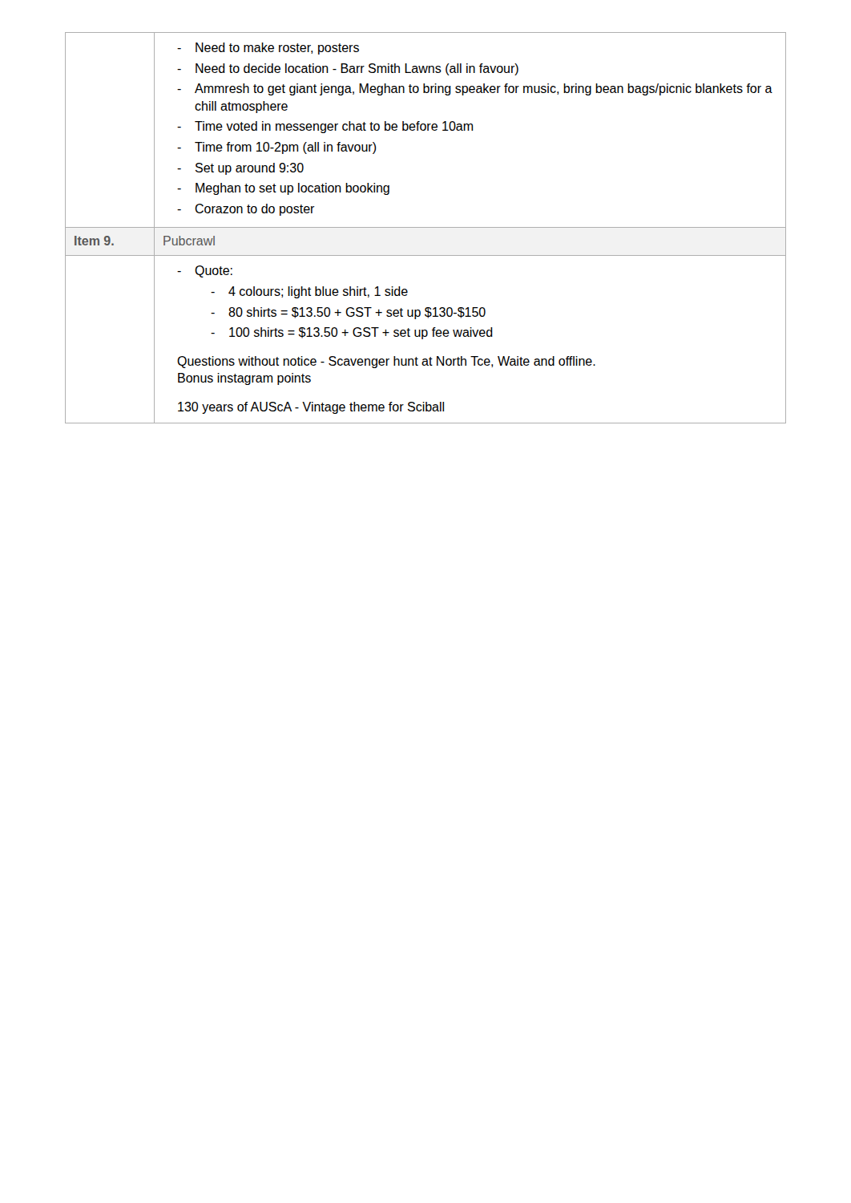| | Need to make roster, posters Need to decide location - Barr Smith Lawns (all in favour) Ammresh to get giant jenga, Meghan to bring speaker for music, bring bean bags/picnic blankets for a chill atmosphere Time voted in messenger chat to be before 10am Time from 10-2pm (all in favour) Set up around 9:30 Meghan to set up location booking Corazon to do poster |
| Item 9. | Pubcrawl |
| | Quote: 4 colours; light blue shirt, 1 side 80 shirts = $13.50 + GST + set up $130-$150 100 shirts = $13.50 + GST + set up fee waived Questions without notice - Scavenger hunt at North Tce, Waite and offline. Bonus instagram points 130 years of AUScA - Vintage theme for Sciball |